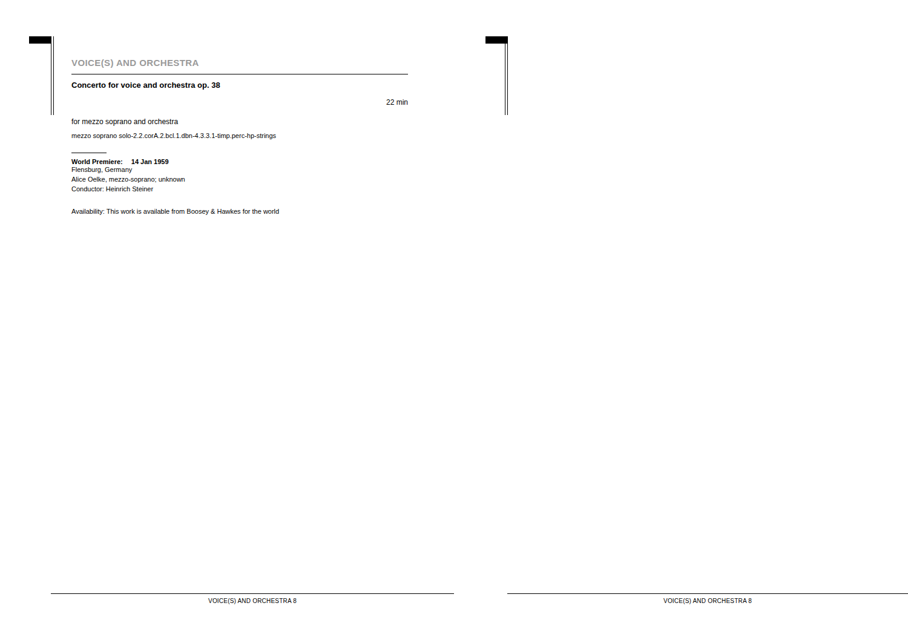VOICE(S) AND ORCHESTRA
Concerto for voice and orchestra op. 38
22 min
for mezzo soprano and orchestra
mezzo soprano solo-2.2.corA.2.bcl.1.dbn-4.3.3.1-timp.perc-hp-strings
World Premiere:14 Jan 1959
Flensburg, Germany
Alice Oelke, mezzo-soprano; unknown
Conductor: Heinrich Steiner
Availability: This work is available from Boosey & Hawkes for the world
VOICE(S) AND ORCHESTRA 8
VOICE(S) AND ORCHESTRA 8